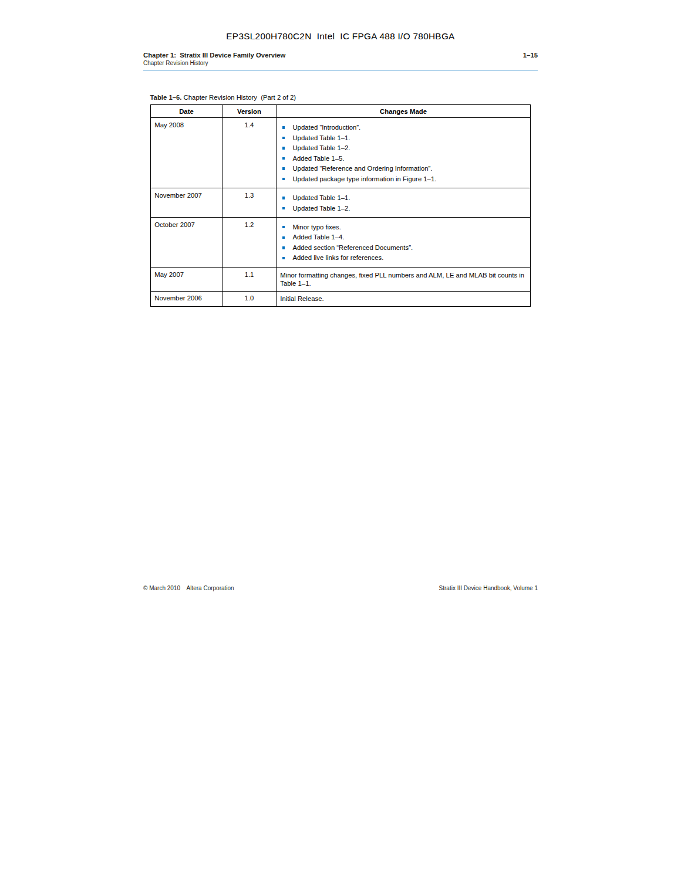EP3SL200H780C2N Intel IC FPGA 488 I/O 780HBGA
Chapter 1: Stratix III Device Family Overview
1–15
Chapter Revision History
Table 1–6. Chapter Revision History (Part 2 of 2)
| Date | Version | Changes Made |
| --- | --- | --- |
| May 2008 | 1.4 | Updated “Introduction”. Updated Table 1–1. Updated Table 1–2. Added Table 1–5. Updated “Reference and Ordering Information”. Updated package type information in Figure 1–1. |
| November 2007 | 1.3 | Updated Table 1–1. Updated Table 1–2. |
| October 2007 | 1.2 | Minor typo fixes. Added Table 1–4. Added section “Referenced Documents”. Added live links for references. |
| May 2007 | 1.1 | Minor formatting changes, fixed PLL numbers and ALM, LE and MLAB bit counts in Table 1–1. |
| November 2006 | 1.0 | Initial Release. |
© March 2010 Altera Corporation
Stratix III Device Handbook, Volume 1